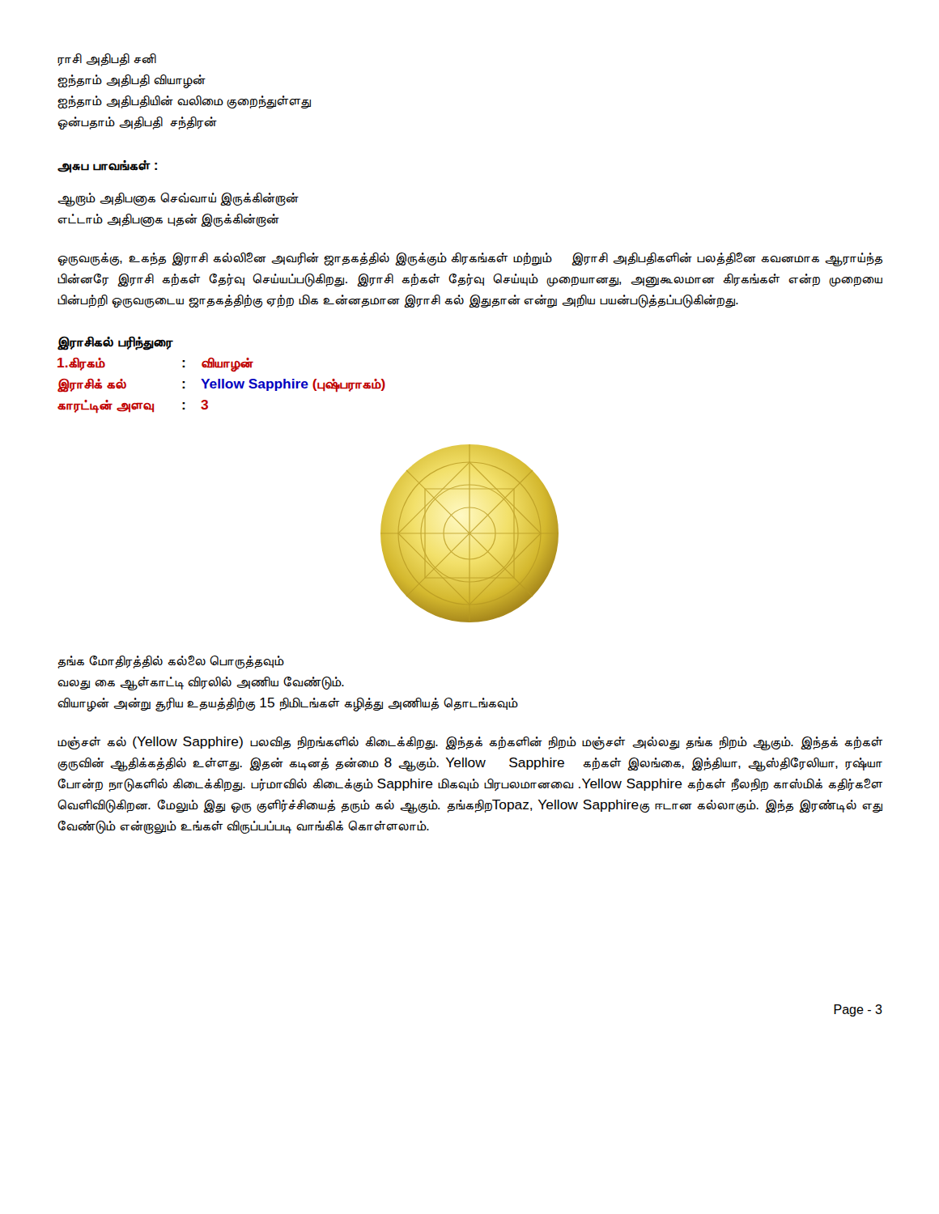ராசி அதிபதி சனி
ஐந்தாம் அதிபதி வியாழன்
ஐந்தாம் அதிபதியின் வலிமை குறைந்துள்ளது
ஒன்பதாம் அதிபதி சந்திரன்
அசுப பாவங்கள் :
ஆறாம் அதிபனாக செவ்வாய் இருக்கின்றான்
எட்டாம் அதிபனாக புதன் இருக்கின்றான்
ஒருவருக்கு, உகந்த இராசி கல்லினை அவரின் ஜாதகத்தில் இருக்கும் கிரகங்கள் மற்றும் இராசி அதிபதிகளின் பலத்தினை கவனமாக ஆராய்ந்த பின்னரே இராசி கற்கள் தேர்வு செய்யப்படுகிறது. இராசி கற்கள் தேர்வு செய்யும் முறையானது, அனுகூலமான கிரகங்கள் என்ற முறையை பின்பற்றி ஒருவருடைய ஜாதகத்திற்கு ஏற்ற மிக உன்னதமான இராசி கல் இதுதான் என்று அறிய பயன்படுத்தப்படுகின்றது.
இராசிகல் பரிந்துரை
| 1.கிரகம் | : | வியாழன் |
| இராசிக் கல் | : | Yellow Sapphire (புஷ்பராகம்) |
| காரட்டின் அளவு | : | 3 |
தங்க மோதிரத்தில் கல்லை பொருத்தவும்
வலது கை ஆள்காட்டி விரலில் அணிய வேண்டும்.
வியாழன் அன்று சூரிய உதயத்திற்கு 15 நிமிடங்கள் கழித்து அணியத் தொடங்கவும்
மஞ்சள் கல் (Yellow Sapphire) பலவித நிறங்களில் கிடைக்கிறது. இந்தக் கற்களின் நிறம் மஞ்சள் அல்லது தங்க நிறம் ஆகும். இந்தக் கற்கள் குருவின் ஆதிக்கத்தில் உள்ளது. இதன் கடினத் தன்மை 8 ஆகும். Yellow Sapphire கற்கள் இலங்கை, இந்தியா, ஆஸ்திரேலியா, ரஷ்யா போன்ற நாடுகளில் கிடைக்கிறது. பர்மாவில் கிடைக்கும் Sapphire மிகவும் பிரபலமானவை .Yellow Sapphire கற்கள் நீலநிற காஸ்மிக் கதிர்களை வெளிவிடுகிறன. மேலும் இது ஒரு குளிர்ச்சியைத் தரும் கல் ஆகும். தங்கநிறTopaz, Yellow Sapphireகு ஈடான கல்லாகும். இந்த இரண்டில் எது வேண்டும் என்றாலும் உங்கள் விருப்பப்படி வாங்கிக் கொள்ளலாம்.
Page - 3